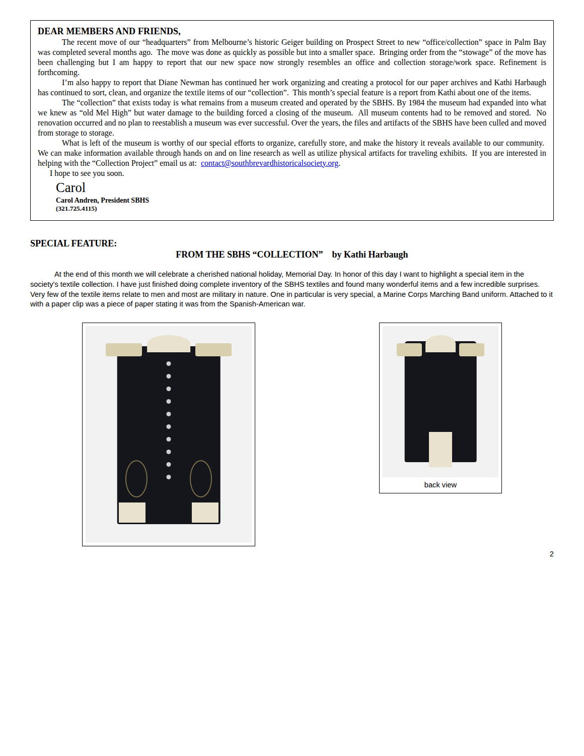DEAR MEMBERS AND FRIENDS,
The recent move of our “headquarters” from Melbourne’s historic Geiger building on Prospect Street to new “office/collection” space in Palm Bay was completed several months ago. The move was done as quickly as possible but into a smaller space. Bringing order from the “stowage” of the move has been challenging but I am happy to report that our new space now strongly resembles an office and collection storage/work space. Refinement is forthcoming.
I’m also happy to report that Diane Newman has continued her work organizing and creating a protocol for our paper archives and Kathi Harbaugh has continued to sort, clean, and organize the textile items of our “collection”. This month’s special feature is a report from Kathi about one of the items.
The “collection” that exists today is what remains from a museum created and operated by the SBHS. By 1984 the museum had expanded into what we knew as “old Mel High” but water damage to the building forced a closing of the museum. All museum contents had to be removed and stored. No renovation occurred and no plan to reestablish a museum was ever successful. Over the years, the files and artifacts of the SBHS have been culled and moved from storage to storage.
What is left of the museum is worthy of our special efforts to organize, carefully store, and make the history it reveals available to our community. We can make information available through hands on and on line research as well as utilize physical artifacts for traveling exhibits. If you are interested in helping with the “Collection Project” email us at: contact@southbrevardhistoricalsociety.org.
I hope to see you soon.
Carol
Carol Andren, President SBHS
(321.725.4115)
SPECIAL FEATURE:
FROM THE SBHS “COLLECTION” by Kathi Harbaugh
At the end of this month we will celebrate a cherished national holiday, Memorial Day. In honor of this day I want to highlight a special item in the society's textile collection. I have just finished doing complete inventory of the SBHS textiles and found many wonderful items and a few incredible surprises. Very few of the textile items relate to men and most are military in nature. One in particular is very special, a Marine Corps Marching Band uniform. Attached to it with a paper clip was a piece of paper stating it was from the Spanish-American war.
back view
2